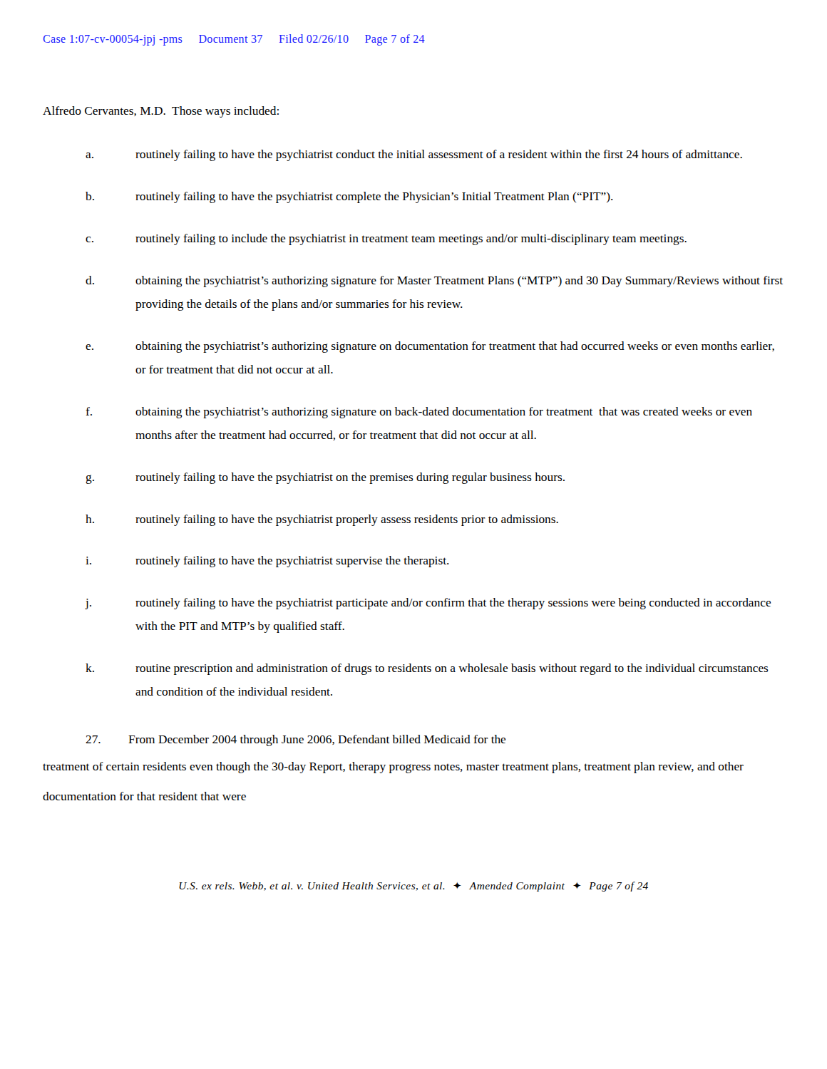Case 1:07-cv-00054-jpj -pms Document 37 Filed 02/26/10 Page 7 of 24
Alfredo Cervantes, M.D. Those ways included:
a. routinely failing to have the psychiatrist conduct the initial assessment of a resident within the first 24 hours of admittance.
b. routinely failing to have the psychiatrist complete the Physician’s Initial Treatment Plan (“PIT”).
c. routinely failing to include the psychiatrist in treatment team meetings and/or multi-disciplinary team meetings.
d. obtaining the psychiatrist’s authorizing signature for Master Treatment Plans (“MTP”) and 30 Day Summary/Reviews without first providing the details of the plans and/or summaries for his review.
e. obtaining the psychiatrist’s authorizing signature on documentation for treatment that had occurred weeks or even months earlier, or for treatment that did not occur at all.
f. obtaining the psychiatrist’s authorizing signature on back-dated documentation for treatment that was created weeks or even months after the treatment had occurred, or for treatment that did not occur at all.
g. routinely failing to have the psychiatrist on the premises during regular business hours.
h. routinely failing to have the psychiatrist properly assess residents prior to admissions.
i. routinely failing to have the psychiatrist supervise the therapist.
j. routinely failing to have the psychiatrist participate and/or confirm that the therapy sessions were being conducted in accordance with the PIT and MTP’s by qualified staff.
k. routine prescription and administration of drugs to residents on a wholesale basis without regard to the individual circumstances and condition of the individual resident.
27. From December 2004 through June 2006, Defendant billed Medicaid for the
treatment of certain residents even though the 30-day Report, therapy progress notes, master treatment plans, treatment plan review, and other documentation for that resident that were
U.S. ex rels. Webb, et al. v. United Health Services, et al. ✦ Amended Complaint ✦ Page 7 of 24